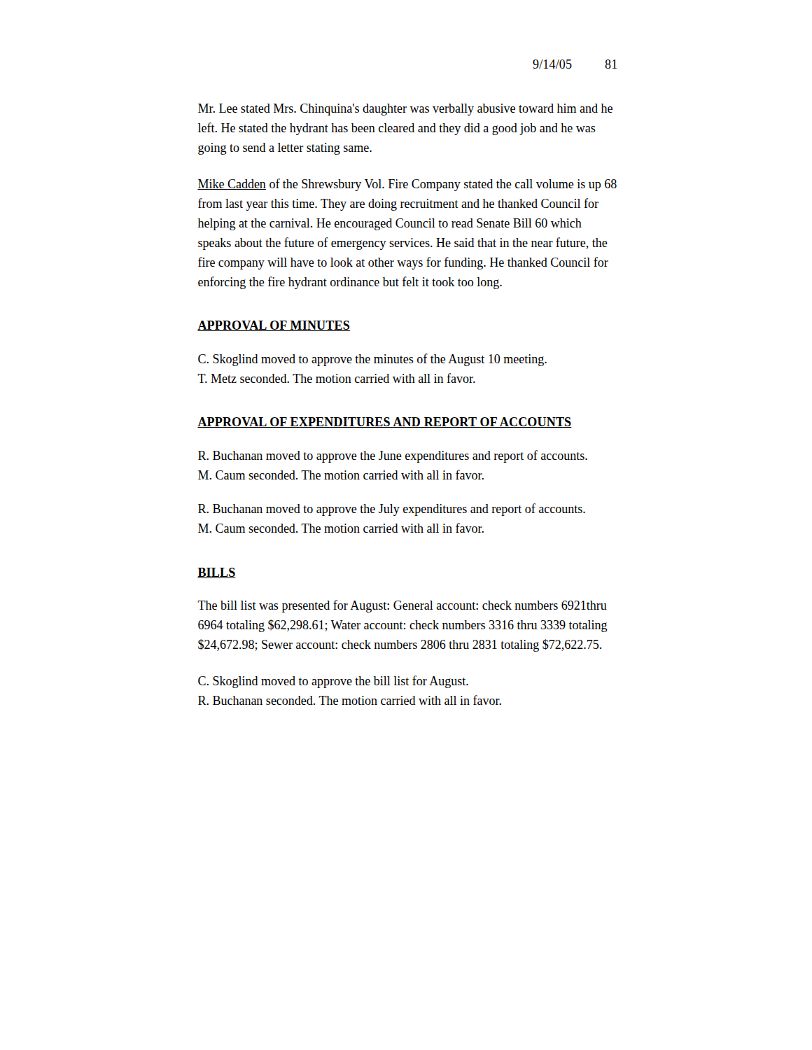9/14/0581
Mr. Lee stated Mrs. Chinquina's daughter was verbally abusive toward him and he left. He stated the hydrant has been cleared and they did a good job and he was going to send a letter stating same.
Mike Cadden of the Shrewsbury Vol. Fire Company stated the call volume is up 68 from last year this time. They are doing recruitment and he thanked Council for helping at the carnival. He encouraged Council to read Senate Bill 60 which speaks about the future of emergency services. He said that in the near future, the fire company will have to look at other ways for funding. He thanked Council for enforcing the fire hydrant ordinance but felt it took too long.
APPROVAL OF MINUTES
C. Skoglind moved to approve the minutes of the August 10 meeting.
T. Metz seconded. The motion carried with all in favor.
APPROVAL OF EXPENDITURES AND REPORT OF ACCOUNTS
R. Buchanan moved to approve the June expenditures and report of accounts.
M. Caum seconded. The motion carried with all in favor.
R. Buchanan moved to approve the July expenditures and report of accounts.
M. Caum seconded. The motion carried with all in favor.
BILLS
The bill list was presented for August: General account: check numbers 6921thru 6964 totaling $62,298.61; Water account: check numbers 3316 thru 3339 totaling $24,672.98; Sewer account: check numbers 2806 thru 2831 totaling $72,622.75.
C. Skoglind moved to approve the bill list for August.
R. Buchanan seconded. The motion carried with all in favor.